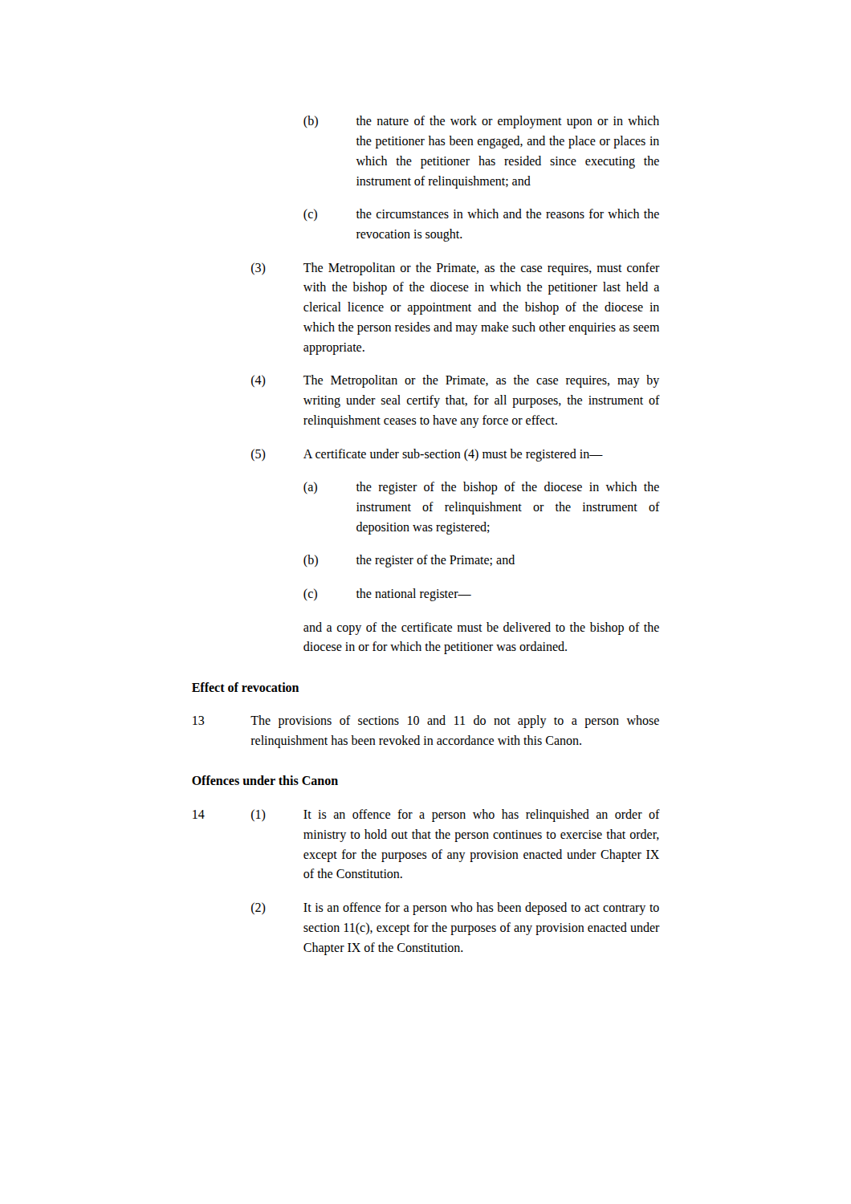(b)
the nature of the work or employment upon or in which the petitioner has been engaged, and the place or places in which the petitioner has resided since executing the instrument of relinquishment; and
(c)
the circumstances in which and the reasons for which the revocation is sought.
(3)
The Metropolitan or the Primate, as the case requires, must confer with the bishop of the diocese in which the petitioner last held a clerical licence or appointment and the bishop of the diocese in which the person resides and may make such other enquiries as seem appropriate.
(4)
The Metropolitan or the Primate, as the case requires, may by writing under seal certify that, for all purposes, the instrument of relinquishment ceases to have any force or effect.
(5)
A certificate under sub-section (4) must be registered in—
(a)
the register of the bishop of the diocese in which the instrument of relinquishment or the instrument of deposition was registered;
(b)
the register of the Primate; and
(c)
the national register—
and a copy of the certificate must be delivered to the bishop of the diocese in or for which the petitioner was ordained.
Effect of revocation
13
The provisions of sections 10 and 11 do not apply to a person whose relinquishment has been revoked in accordance with this Canon.
Offences under this Canon
14
(1)
It is an offence for a person who has relinquished an order of ministry to hold out that the person continues to exercise that order, except for the purposes of any provision enacted under Chapter IX of the Constitution.
(2)
It is an offence for a person who has been deposed to act contrary to section 11(c), except for the purposes of any provision enacted under Chapter IX of the Constitution.